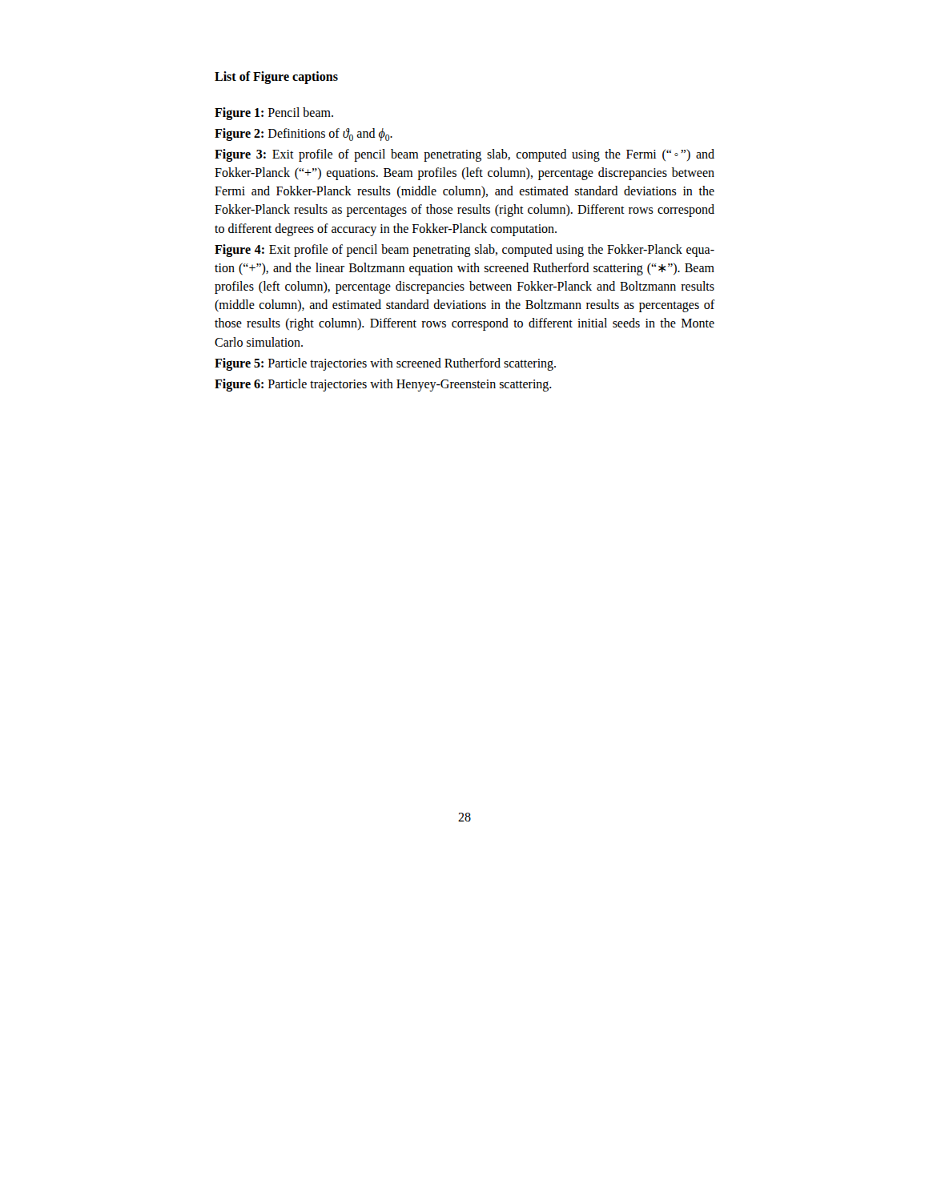List of Figure captions
Figure 1: Pencil beam.
Figure 2: Definitions of ϑ0 and ϕ0.
Figure 3: Exit profile of pencil beam penetrating slab, computed using the Fermi (“◦”) and Fokker-Planck (“+”) equations. Beam profiles (left column), percentage discrepancies between Fermi and Fokker-Planck results (middle column), and estimated standard deviations in the Fokker-Planck results as percentages of those results (right column). Different rows correspond to different degrees of accuracy in the Fokker-Planck computation.
Figure 4: Exit profile of pencil beam penetrating slab, computed using the Fokker-Planck equation (“+”), and the linear Boltzmann equation with screened Rutherford scattering (“∗”). Beam profiles (left column), percentage discrepancies between Fokker-Planck and Boltzmann results (middle column), and estimated standard deviations in the Boltzmann results as percentages of those results (right column). Different rows correspond to different initial seeds in the Monte Carlo simulation.
Figure 5: Particle trajectories with screened Rutherford scattering.
Figure 6: Particle trajectories with Henyey-Greenstein scattering.
28